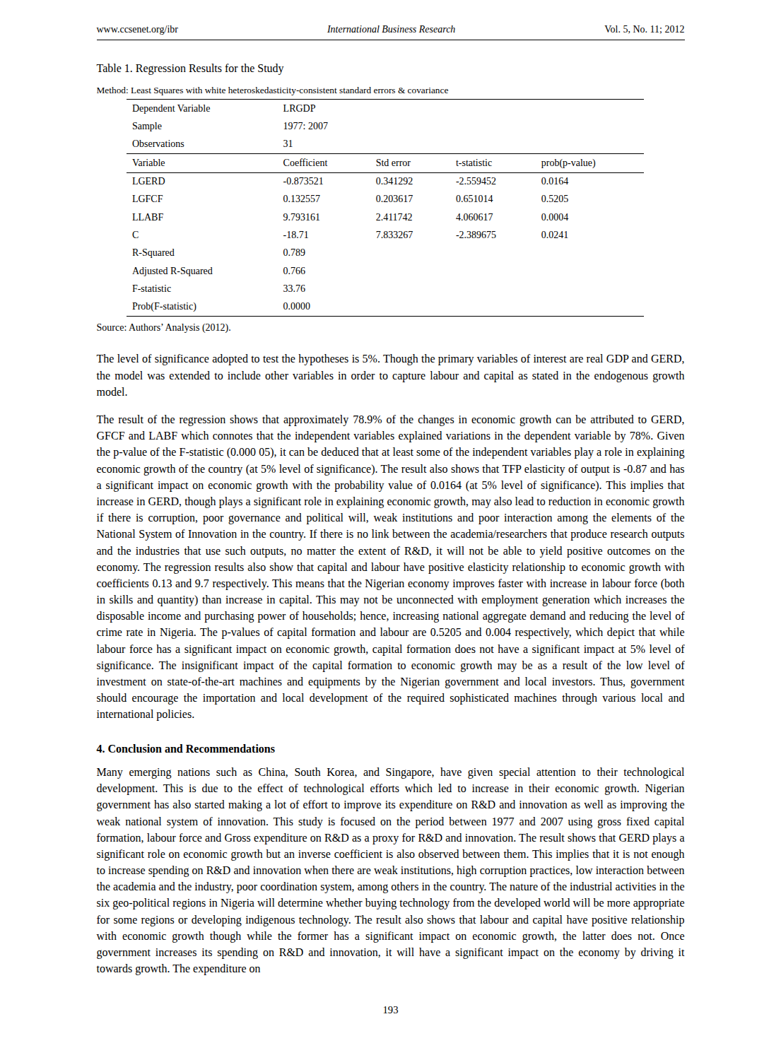www.ccsenet.org/ibr International Business Research Vol. 5, No. 11; 2012
Table 1. Regression Results for the Study
Method: Least Squares with white heteroskedasticity-consistent standard errors & covariance
Regression results for the study
| Dependent Variable | LRGDP | | | |
| Sample | 1977: 2007 | | | |
| Observations | 31 | | | |
| Variable | Coefficient | Std error | t-statistic | prob(p-value) |
| LGERD | -0.873521 | 0.341292 | -2.559452 | 0.0164 |
| LGFCF | 0.132557 | 0.203617 | 0.651014 | 0.5205 |
| LLABF | 9.793161 | 2.411742 | 4.060617 | 0.0004 |
| C | -18.71 | 7.833267 | -2.389675 | 0.0241 |
| R-Squared | 0.789 | | | |
| Adjusted R-Squared | 0.766 | | | |
| F-statistic | 33.76 | | | |
| Prob(F-statistic) | 0.0000 | | | |
Source: Authors’ Analysis (2012).
The level of significance adopted to test the hypotheses is 5%. Though the primary variables of interest are real GDP and GERD, the model was extended to include other variables in order to capture labour and capital as stated in the endogenous growth model.
The result of the regression shows that approximately 78.9% of the changes in economic growth can be attributed to GERD, GFCF and LABF which connotes that the independent variables explained variations in the dependent variable by 78%. Given the p-value of the F-statistic (0.000 05), it can be deduced that at least some of the independent variables play a role in explaining economic growth of the country (at 5% level of significance). The result also shows that TFP elasticity of output is -0.87 and has a significant impact on economic growth with the probability value of 0.0164 (at 5% level of significance). This implies that increase in GERD, though plays a significant role in explaining economic growth, may also lead to reduction in economic growth if there is corruption, poor governance and political will, weak institutions and poor interaction among the elements of the National System of Innovation in the country. If there is no link between the academia/researchers that produce research outputs and the industries that use such outputs, no matter the extent of R&D, it will not be able to yield positive outcomes on the economy. The regression results also show that capital and labour have positive elasticity relationship to economic growth with coefficients 0.13 and 9.7 respectively. This means that the Nigerian economy improves faster with increase in labour force (both in skills and quantity) than increase in capital. This may not be unconnected with employment generation which increases the disposable income and purchasing power of households; hence, increasing national aggregate demand and reducing the level of crime rate in Nigeria. The p-values of capital formation and labour are 0.5205 and 0.004 respectively, which depict that while labour force has a significant impact on economic growth, capital formation does not have a significant impact at 5% level of significance. The insignificant impact of the capital formation to economic growth may be as a result of the low level of investment on state-of-the-art machines and equipments by the Nigerian government and local investors. Thus, government should encourage the importation and local development of the required sophisticated machines through various local and international policies.
4. Conclusion and Recommendations
Many emerging nations such as China, South Korea, and Singapore, have given special attention to their technological development. This is due to the effect of technological efforts which led to increase in their economic growth. Nigerian government has also started making a lot of effort to improve its expenditure on R&D and innovation as well as improving the weak national system of innovation. This study is focused on the period between 1977 and 2007 using gross fixed capital formation, labour force and Gross expenditure on R&D as a proxy for R&D and innovation. The result shows that GERD plays a significant role on economic growth but an inverse coefficient is also observed between them. This implies that it is not enough to increase spending on R&D and innovation when there are weak institutions, high corruption practices, low interaction between the academia and the industry, poor coordination system, among others in the country. The nature of the industrial activities in the six geo-political regions in Nigeria will determine whether buying technology from the developed world will be more appropriate for some regions or developing indigenous technology. The result also shows that labour and capital have positive relationship with economic growth though while the former has a significant impact on economic growth, the latter does not. Once government increases its spending on R&D and innovation, it will have a significant impact on the economy by driving it towards growth. The expenditure on
193